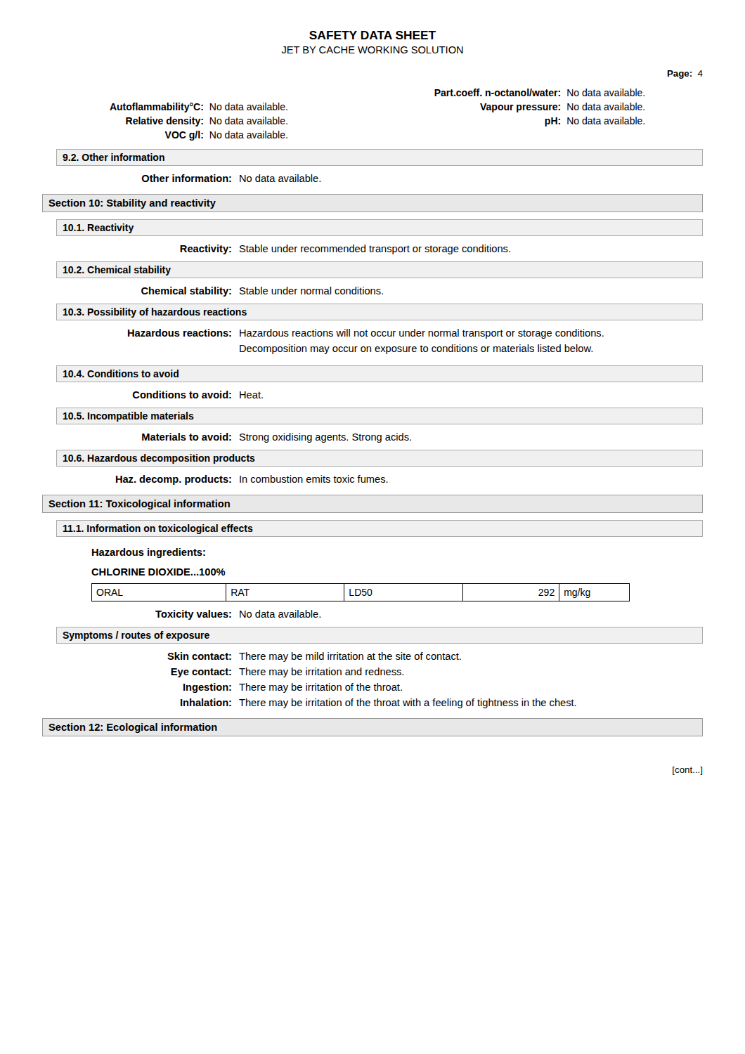SAFETY DATA SHEET
JET BY CACHE WORKING SOLUTION
Page: 4
| | | Part.coeff. n-octanol/water: | No data available. |
| Autoflammability°C: | No data available. | Vapour pressure: | No data available. |
| Relative density: | No data available. | pH: | No data available. |
| VOC g/l: | No data available. | | |
9.2. Other information
Other information:
No data available.
Section 10: Stability and reactivity
10.1. Reactivity
Reactivity:
Stable under recommended transport or storage conditions.
10.2. Chemical stability
Chemical stability:
Stable under normal conditions.
10.3. Possibility of hazardous reactions
Hazardous reactions:
Hazardous reactions will not occur under normal transport or storage conditions.
Decomposition may occur on exposure to conditions or materials listed below.
10.4. Conditions to avoid
Conditions to avoid:
Heat.
10.5. Incompatible materials
Materials to avoid:
Strong oxidising agents. Strong acids.
10.6. Hazardous decomposition products
Haz. decomp. products:
In combustion emits toxic fumes.
Section 11: Toxicological information
11.1. Information on toxicological effects
Hazardous ingredients:
CHLORINE DIOXIDE...100%
| ORAL | RAT | LD50 | 292 | mg/kg |
Toxicity values:
No data available.
Symptoms / routes of exposure
Skin contact:
There may be mild irritation at the site of contact.
Eye contact:
There may be irritation and redness.
Ingestion:
There may be irritation of the throat.
Inhalation:
There may be irritation of the throat with a feeling of tightness in the chest.
Section 12: Ecological information
[cont...]